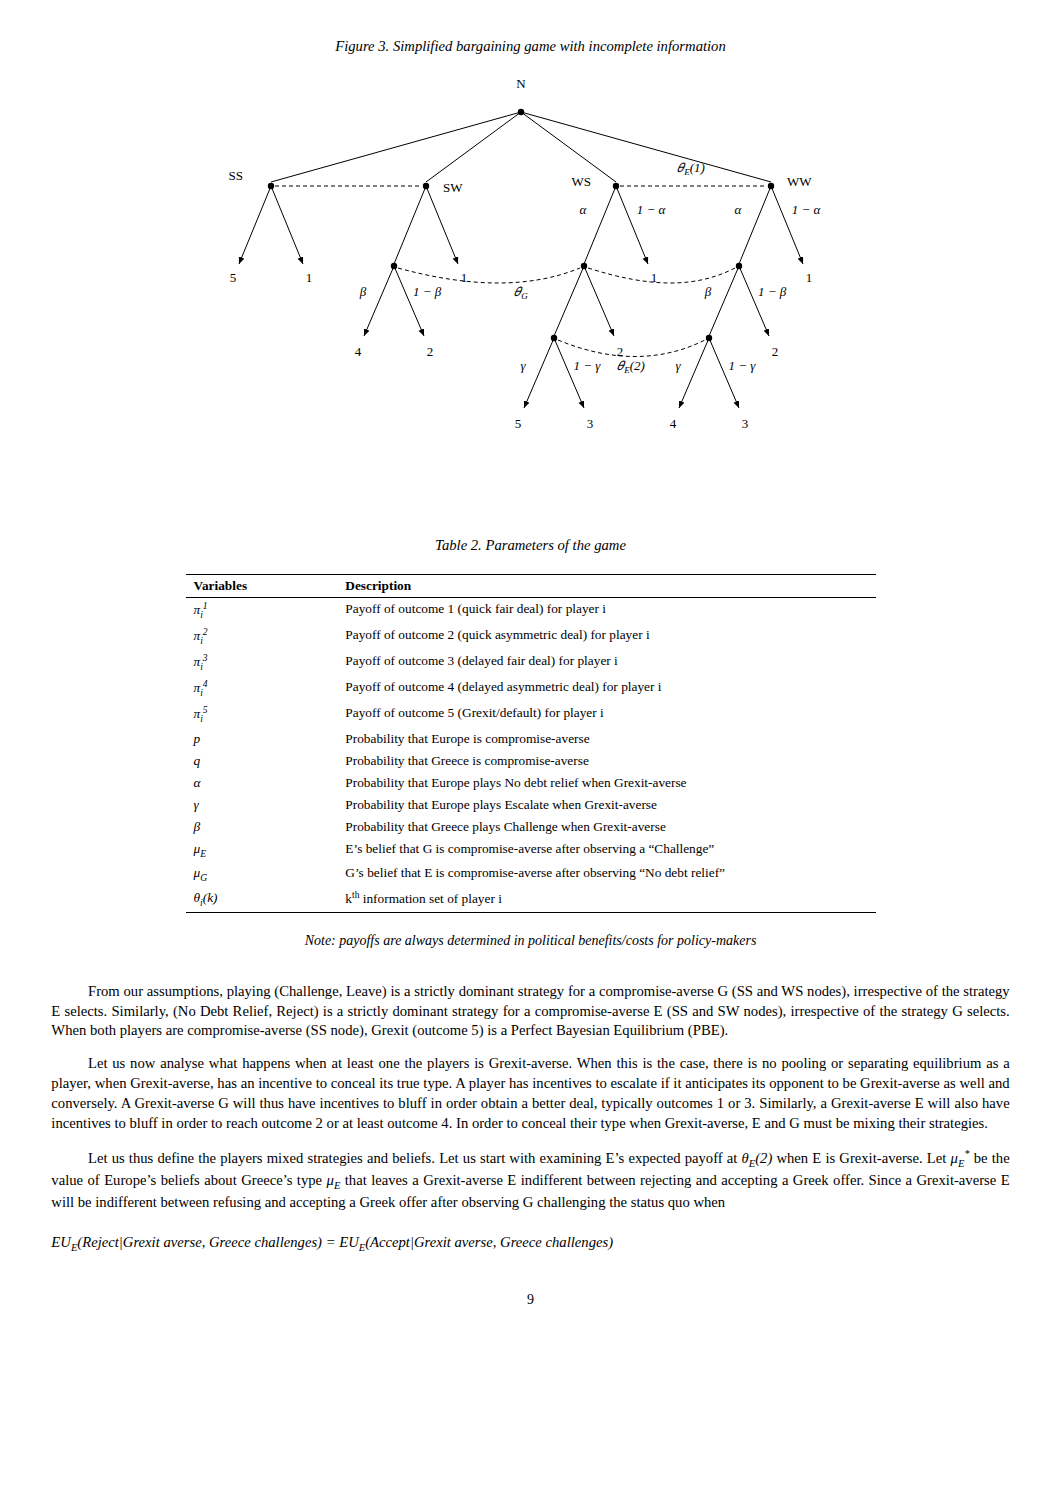Figure 3. Simplified bargaining game with incomplete information
N SS SW WS WW 𝜃E(1) 5 1 1 α 1 − α 1 α 1 − α 1 𝜃G β 1 − β 4 2 2 β 1 − β 2 𝜃E(2) γ 1 − γ 5 3 γ 1 − γ 4 3
Table 2. Parameters of the game
| Variables | Description |
| --- | --- |
| π i 1 | Payoff of outcome 1 (quick fair deal) for player i |
| π i 2 | Payoff of outcome 2 (quick asymmetric deal) for player i |
| π i 3 | Payoff of outcome 3 (delayed fair deal) for player i |
| π i 4 | Payoff of outcome 4 (delayed asymmetric deal) for player i |
| π i 5 | Payoff of outcome 5 (Grexit/default) for player i |
| p | Probability that Europe is compromise-averse |
| q | Probability that Greece is compromise-averse |
| α | Probability that Europe plays No debt relief when Grexit-averse |
| γ | Probability that Europe plays Escalate when Grexit-averse |
| β | Probability that Greece plays Challenge when Grexit-averse |
| μ E | E’s belief that G is compromise-averse after observing a “Challenge” |
| μ G | G’s belief that E is compromise-averse after observing “No debt relief” |
| θ i (k) | k th information set of player i |
Note: payoffs are always determined in political benefits/costs for policy-makers
From our assumptions, playing (Challenge, Leave) is a strictly dominant strategy for a compromise-averse G (SS and WS nodes), irrespective of the strategy E selects. Similarly, (No Debt Relief, Reject) is a strictly dominant strategy for a compromise-averse E (SS and SW nodes), irrespective of the strategy G selects. When both players are compromise-averse (SS node), Grexit (outcome 5) is a Perfect Bayesian Equilibrium (PBE).
Let us now analyse what happens when at least one the players is Grexit-averse. When this is the case, there is no pooling or separating equilibrium as a player, when Grexit-averse, has an incentive to conceal its true type. A player has incentives to escalate if it anticipates its opponent to be Grexit-averse as well and conversely. A Grexit-averse G will thus have incentives to bluff in order obtain a better deal, typically outcomes 1 or 3. Similarly, a Grexit-averse E will also have incentives to bluff in order to reach outcome 2 or at least outcome 4. In order to conceal their type when Grexit-averse, E and G must be mixing their strategies.
Let us thus define the players mixed strategies and beliefs. Let us start with examining E’s expected payoff at θE(2) when E is Grexit-averse. Let μE* be the value of Europe’s beliefs about Greece’s type μE that leaves a Grexit-averse E indifferent between rejecting and accepting a Greek offer. Since a Grexit-averse E will be indifferent between refusing and accepting a Greek offer after observing G challenging the status quo when
EUE(Reject|Grexit averse, Greece challenges) = EUE(Accept|Grexit averse, Greece challenges)
9